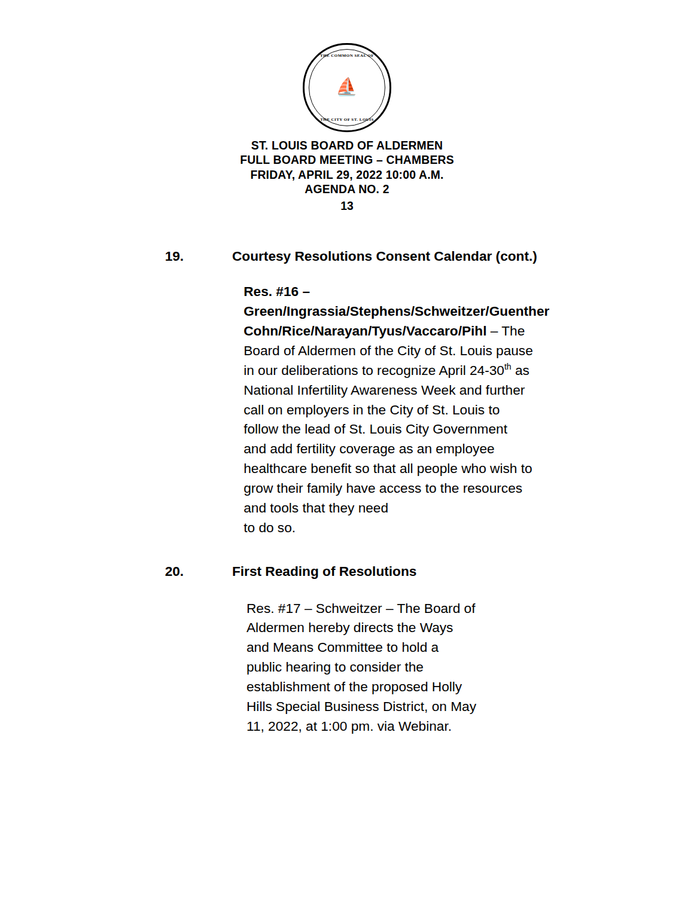THE COMMON SEAL OF
⛵
THE CITY OF ST. LOUIS
ST. LOUIS BOARD OF ALDERMEN
FULL BOARD MEETING – CHAMBERS
FRIDAY, APRIL 29, 2022 10:00 A.M.
AGENDA NO. 2
13
19.
Courtesy Resolutions Consent Calendar (cont.)
Res. #16 – Green/Ingrassia/Stephens/Schweitzer/Guenther Cohn/Rice/Narayan/Tyus/Vaccaro/Pihl – The Board of Aldermen of the City of St. Louis pause in our deliberations to recognize April 24-30th as National Infertility Awareness Week and further call on employers in the City of St. Louis to follow the lead of St. Louis City Government and add fertility coverage as an employee healthcare benefit so that all people who wish to grow their family have access to the resources and tools that they need
to do so.
20.
First Reading of Resolutions
Res. #17 – Schweitzer – The Board of Aldermen hereby directs the Ways and Means Committee to hold a public hearing to consider the establishment of the proposed Holly Hills Special Business District, on May 11, 2022, at 1:00 pm. via Webinar.